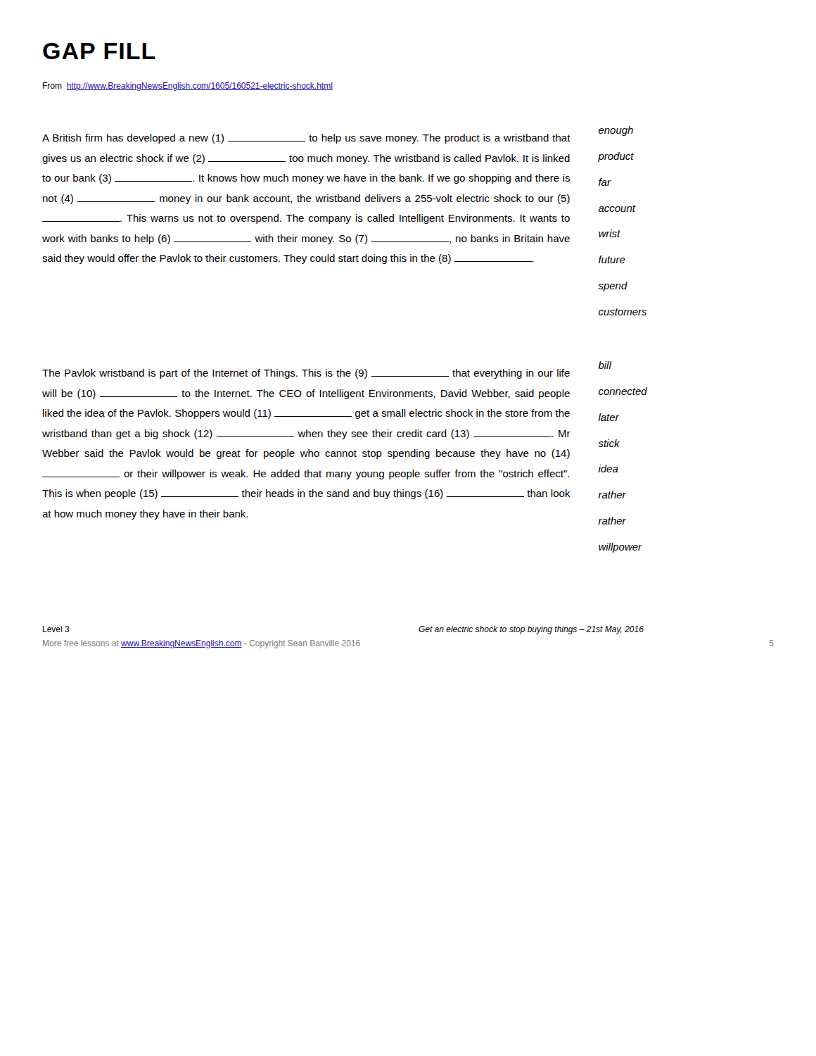GAP FILL
From http://www.BreakingNewsEnglish.com/1605/160521-electric-shock.html
A British firm has developed a new (1) to help us save money. The product is a wristband that gives us an electric shock if we (2) too much money. The wristband is called Pavlok. It is linked to our bank (3) . It knows how much money we have in the bank. If we go shopping and there is not (4) money in our bank account, the wristband delivers a 255-volt electric shock to our (5) . This warns us not to overspend. The company is called Intelligent Environments. It wants to work with banks to help (6) with their money. So (7) , no banks in Britain have said they would offer the Pavlok to their customers. They could start doing this in the (8) .
enough
product
far
account
wrist
future
spend
customers
The Pavlok wristband is part of the Internet of Things. This is the (9) that everything in our life will be (10) to the Internet. The CEO of Intelligent Environments, David Webber, said people liked the idea of the Pavlok. Shoppers would (11) get a small electric shock in the store from the wristband than get a big shock (12) when they see their credit card (13) . Mr Webber said the Pavlok would be great for people who cannot stop spending because they have no (14) or their willpower is weak. He added that many young people suffer from the "ostrich effect". This is when people (15) their heads in the sand and buy things (16) than look at how much money they have in their bank.
bill
connected
later
stick
idea
rather
rather
willpower
Level 3
Get an electric shock to stop buying things – 21st May, 2016
More free lessons at www.BreakingNewsEnglish.com - Copyright Sean Banville 2016
5